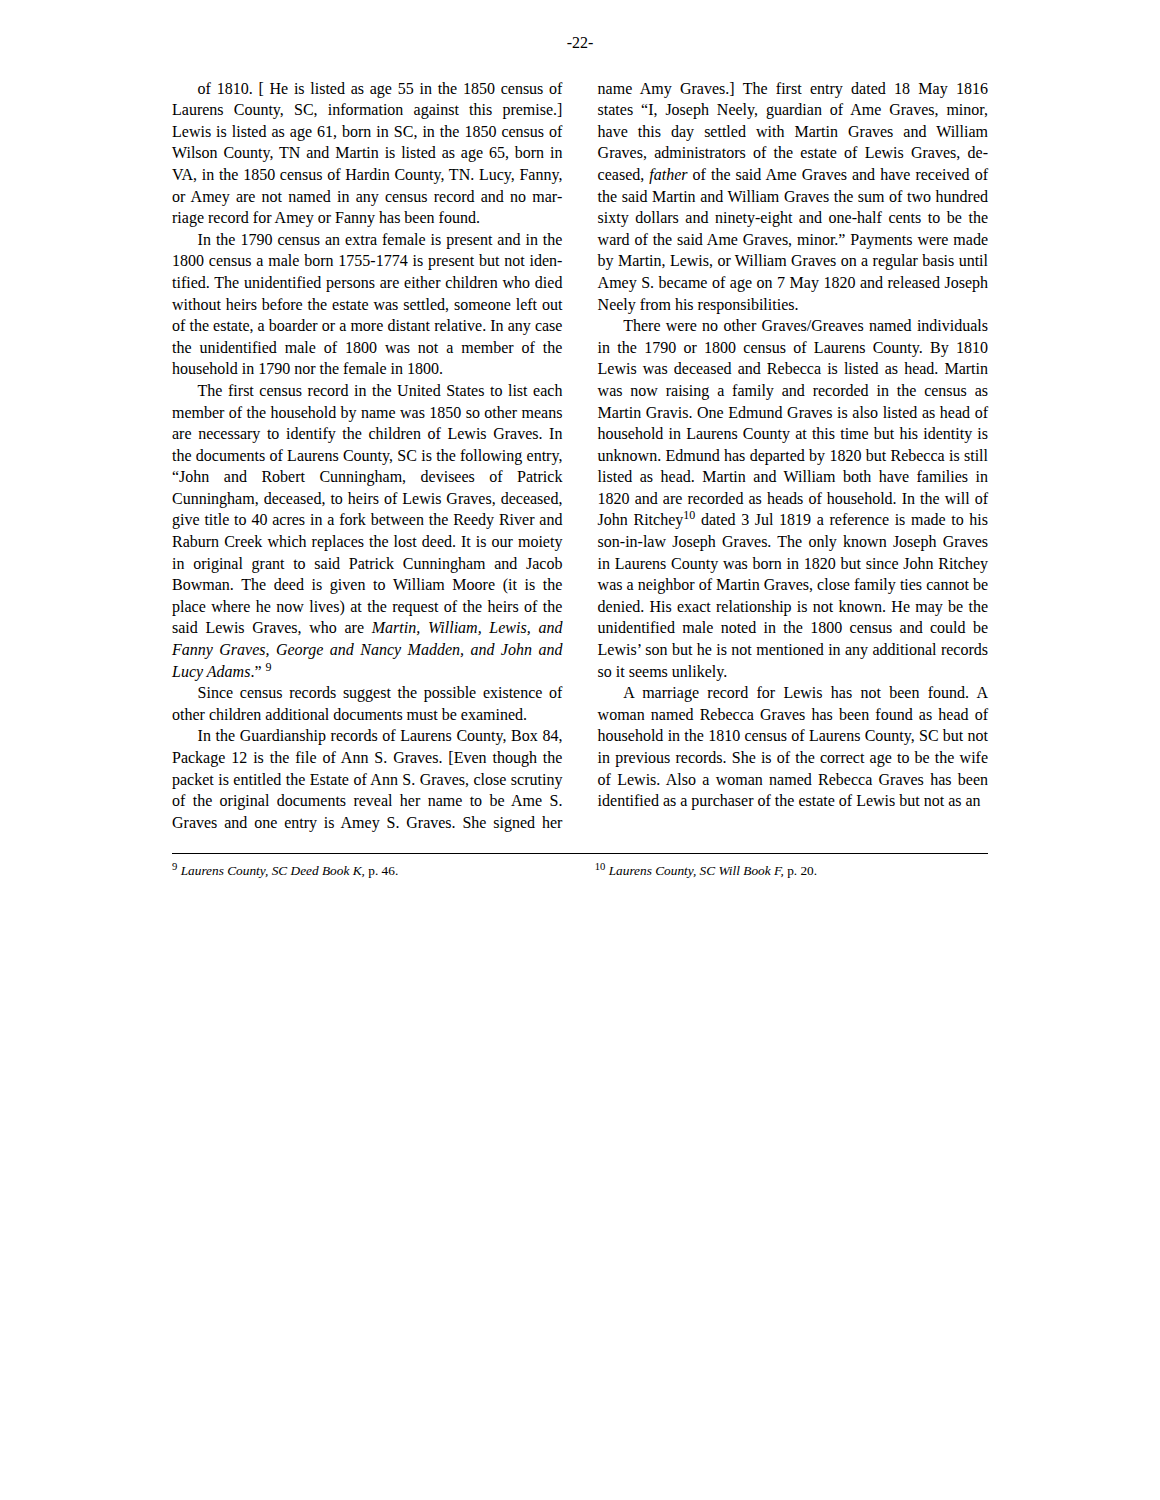-22-
of 1810. [ He is listed as age 55 in the 1850 census of Laurens County, SC, information against this premise.] Lewis is listed as age 61, born in SC, in the 1850 census of Wilson County, TN and Martin is listed as age 65, born in VA, in the 1850 census of Hardin County, TN. Lucy, Fanny, or Amey are not named in any census record and no marriage record for Amey or Fanny has been found.
In the 1790 census an extra female is present and in the 1800 census a male born 1755-1774 is present but not identified. The unidentified persons are either children who died without heirs before the estate was settled, someone left out of the estate, a boarder or a more distant relative. In any case the unidentified male of 1800 was not a member of the household in 1790 nor the female in 1800.
The first census record in the United States to list each member of the household by name was 1850 so other means are necessary to identify the children of Lewis Graves. In the documents of Laurens County, SC is the following entry, “John and Robert Cunningham, devisees of Patrick Cunningham, deceased, to heirs of Lewis Graves, deceased, give title to 40 acres in a fork between the Reedy River and Raburn Creek which replaces the lost deed. It is our moiety in original grant to said Patrick Cunningham and Jacob Bowman. The deed is given to William Moore (it is the place where he now lives) at the request of the heirs of the said Lewis Graves, who are Martin, William, Lewis, and Fanny Graves, George and Nancy Madden, and John and Lucy Adams.” 9
Since census records suggest the possible existence of other children additional documents must be examined.
In the Guardianship records of Laurens County, Box 84, Package 12 is the file of Ann S. Graves. [Even though the packet is entitled the Estate of Ann S. Graves, close scrutiny of the original documents reveal her name to be Ame S. Graves and one entry is Amey S. Graves. She signed her name Amy Graves.] The first entry dated 18 May 1816 states “I, Joseph Neely, guardian of Ame Graves, minor, have this day settled with Martin Graves and William Graves, administrators of the estate of Lewis Graves, deceased, father of the said Ame Graves and have received of the said Martin and William Graves the sum of two hundred sixty dollars and ninety-eight and one-half cents to be the ward of the said Ame Graves, minor.” Payments were made by Martin, Lewis, or William Graves on a regular basis until Amey S. became of age on 7 May 1820 and released Joseph Neely from his responsibilities.
There were no other Graves/Greaves named individuals in the 1790 or 1800 census of Laurens County. By 1810 Lewis was deceased and Rebecca is listed as head. Martin was now raising a family and recorded in the census as Martin Gravis. One Edmund Graves is also listed as head of household in Laurens County at this time but his identity is unknown. Edmund has departed by 1820 but Rebecca is still listed as head. Martin and William both have families in 1820 and are recorded as heads of household. In the will of John Ritchey10 dated 3 Jul 1819 a reference is made to his son-in-law Joseph Graves. The only known Joseph Graves in Laurens County was born in 1820 but since John Ritchey was a neighbor of Martin Graves, close family ties cannot be denied. His exact relationship is not known. He may be the unidentified male noted in the 1800 census and could be Lewis’ son but he is not mentioned in any additional records so it seems unlikely.
A marriage record for Lewis has not been found. A woman named Rebecca Graves has been found as head of household in the 1810 census of Laurens County, SC but not in previous records. She is of the correct age to be the wife of Lewis. Also a woman named Rebecca Graves has been identified as a purchaser of the estate of Lewis but not as an
9 Laurens County, SC Deed Book K, p. 46.
10 Laurens County, SC Will Book F, p. 20.